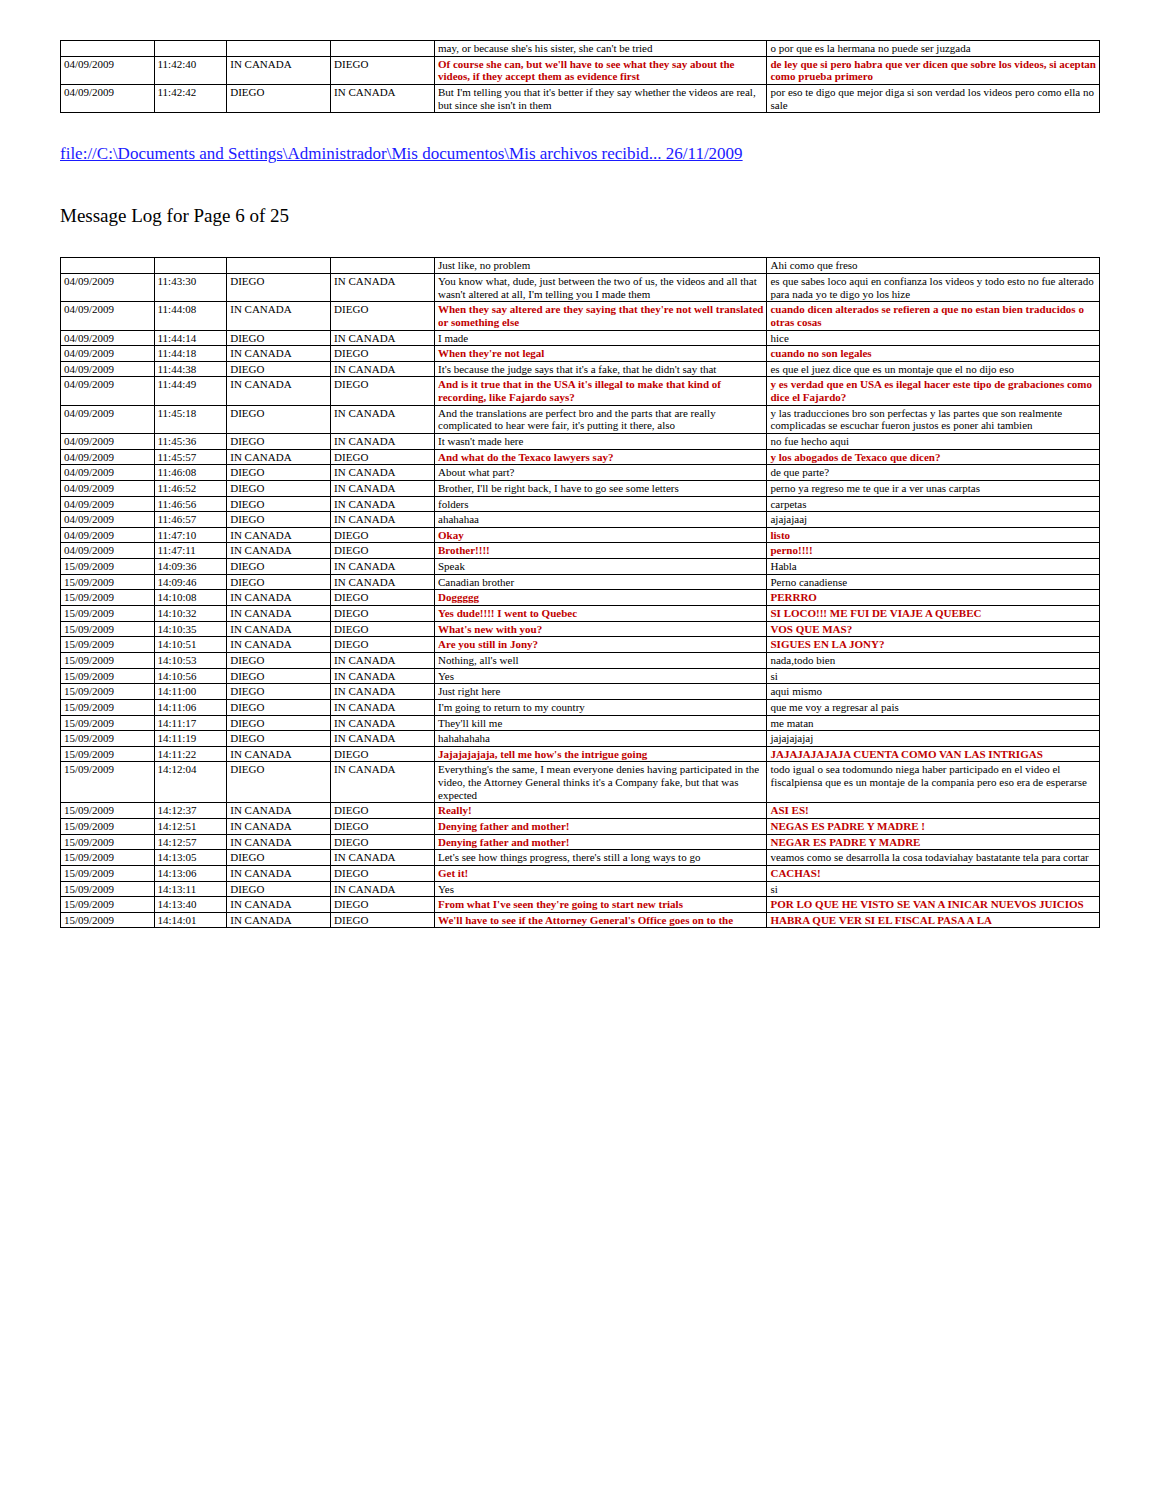| | | | | may, or because she's his sister, she can't be tried | o por que es la hermana no puede ser juzgada |
| 04/09/2009 | 11:42:40 | IN CANADA | DIEGO | Of course she can, but we'll have to see what they say about the videos, if they accept them as evidence first | de ley que si pero habra que ver dicen que sobre los videos, si aceptan como prueba primero |
| 04/09/2009 | 11:42:42 | DIEGO | IN CANADA | But I'm telling you that it's better if they say whether the videos are real, but since she isn't in them | por eso te digo que mejor diga si son verdad los videos pero como ella no sale |
file://C:\Documents and Settings\Administrador\Mis documentos\Mis archivos recibid... 26/11/2009
Message Log for Page 6 of 25
| | | | | Just like, no problem | Ahi como que freso |
| 04/09/2009 | 11:43:30 | DIEGO | IN CANADA | You know what, dude, just between the two of us, the videos and all that wasn't altered at all, I'm telling you I made them | es que sabes loco aqui en confianza los videos y todo esto no fue alterado para nada yo te digo yo los hize |
| 04/09/2009 | 11:44:08 | IN CANADA | DIEGO | When they say altered are they saying that they're not well translated or something else | cuando dicen alterados se refieren a que no estan bien traducidos o otras cosas |
| 04/09/2009 | 11:44:14 | DIEGO | IN CANADA | I made | hice |
| 04/09/2009 | 11:44:18 | IN CANADA | DIEGO | When they're not legal | cuando no son legales |
| 04/09/2009 | 11:44:38 | DIEGO | IN CANADA | It's because the judge says that it's a fake, that he didn't say that | es que el juez dice que es un montaje que el no dijo eso |
| 04/09/2009 | 11:44:49 | IN CANADA | DIEGO | And is it true that in the USA it's illegal to make that kind of recording, like Fajardo says? | y es verdad que en USA es ilegal hacer este tipo de grabaciones como dice el Fajardo? |
| 04/09/2009 | 11:45:18 | DIEGO | IN CANADA | And the translations are perfect bro and the parts that are really complicated to hear were fair, it's putting it there, also | y las traducciones bro son perfectas y las partes que son realmente complicadas se escuchar fueron justos es poner ahi tambien |
| 04/09/2009 | 11:45:36 | DIEGO | IN CANADA | It wasn't made here | no fue hecho aqui |
| 04/09/2009 | 11:45:57 | IN CANADA | DIEGO | And what do the Texaco lawyers say? | y los abogados de Texaco que dicen? |
| 04/09/2009 | 11:46:08 | DIEGO | IN CANADA | About what part? | de que parte? |
| 04/09/2009 | 11:46:52 | DIEGO | IN CANADA | Brother, I'll be right back, I have to go see some letters | perno ya regreso me te que ir a ver unas carptas |
| 04/09/2009 | 11:46:56 | DIEGO | IN CANADA | folders | carpetas |
| 04/09/2009 | 11:46:57 | DIEGO | IN CANADA | ahahahaa | ajajajaaj |
| 04/09/2009 | 11:47:10 | IN CANADA | DIEGO | Okay | listo |
| 04/09/2009 | 11:47:11 | IN CANADA | DIEGO | Brother!!!! | perno!!!! |
| 15/09/2009 | 14:09:36 | DIEGO | IN CANADA | Speak | Habla |
| 15/09/2009 | 14:09:46 | DIEGO | IN CANADA | Canadian brother | Perno canadiense |
| 15/09/2009 | 14:10:08 | IN CANADA | DIEGO | Doggggg | PERRRO |
| 15/09/2009 | 14:10:32 | IN CANADA | DIEGO | Yes dude!!!! I went to Quebec | SI LOCO!!! ME FUI DE VIAJE A QUEBEC |
| 15/09/2009 | 14:10:35 | IN CANADA | DIEGO | What's new with you? | VOS QUE MAS? |
| 15/09/2009 | 14:10:51 | IN CANADA | DIEGO | Are you still in Jony? | SIGUES EN LA JONY? |
| 15/09/2009 | 14:10:53 | DIEGO | IN CANADA | Nothing, all's well | nada,todo bien |
| 15/09/2009 | 14:10:56 | DIEGO | IN CANADA | Yes | si |
| 15/09/2009 | 14:11:00 | DIEGO | IN CANADA | Just right here | aqui mismo |
| 15/09/2009 | 14:11:06 | DIEGO | IN CANADA | I'm going to return to my country | que me voy a regresar al pais |
| 15/09/2009 | 14:11:17 | DIEGO | IN CANADA | They'll kill me | me matan |
| 15/09/2009 | 14:11:19 | DIEGO | IN CANADA | hahahahaha | jajajajajaj |
| 15/09/2009 | 14:11:22 | IN CANADA | DIEGO | Jajajajajaja, tell me how's the intrigue going | JAJAJAJAJAJA CUENTA COMO VAN LAS INTRIGAS |
| 15/09/2009 | 14:12:04 | DIEGO | IN CANADA | Everything's the same, I mean everyone denies having participated in the video, the Attorney General thinks it's a Company fake, but that was expected | todo igual o sea todomundo niega haber participado en el video el fiscalpiensa que es un montaje de la compania pero eso era de esperarse |
| 15/09/2009 | 14:12:37 | IN CANADA | DIEGO | Really! | ASI ES! |
| 15/09/2009 | 14:12:51 | IN CANADA | DIEGO | Denying father and mother! | NEGAS ES PADRE Y MADRE ! |
| 15/09/2009 | 14:12:57 | IN CANADA | DIEGO | Denying father and mother! | NEGAR ES PADRE Y MADRE |
| 15/09/2009 | 14:13:05 | DIEGO | IN CANADA | Let's see how things progress, there's still a long ways to go | veamos como se desarrolla la cosa todaviahay bastatante tela para cortar |
| 15/09/2009 | 14:13:06 | IN CANADA | DIEGO | Get it! | CACHAS! |
| 15/09/2009 | 14:13:11 | DIEGO | IN CANADA | Yes | si |
| 15/09/2009 | 14:13:40 | IN CANADA | DIEGO | From what I've seen they're going to start new trials | POR LO QUE HE VISTO SE VAN A INICAR NUEVOS JUICIOS |
| 15/09/2009 | 14:14:01 | IN CANADA | DIEGO | We'll have to see if the Attorney General's Office goes on to the | HABRA QUE VER SI EL FISCAL PASA A LA |